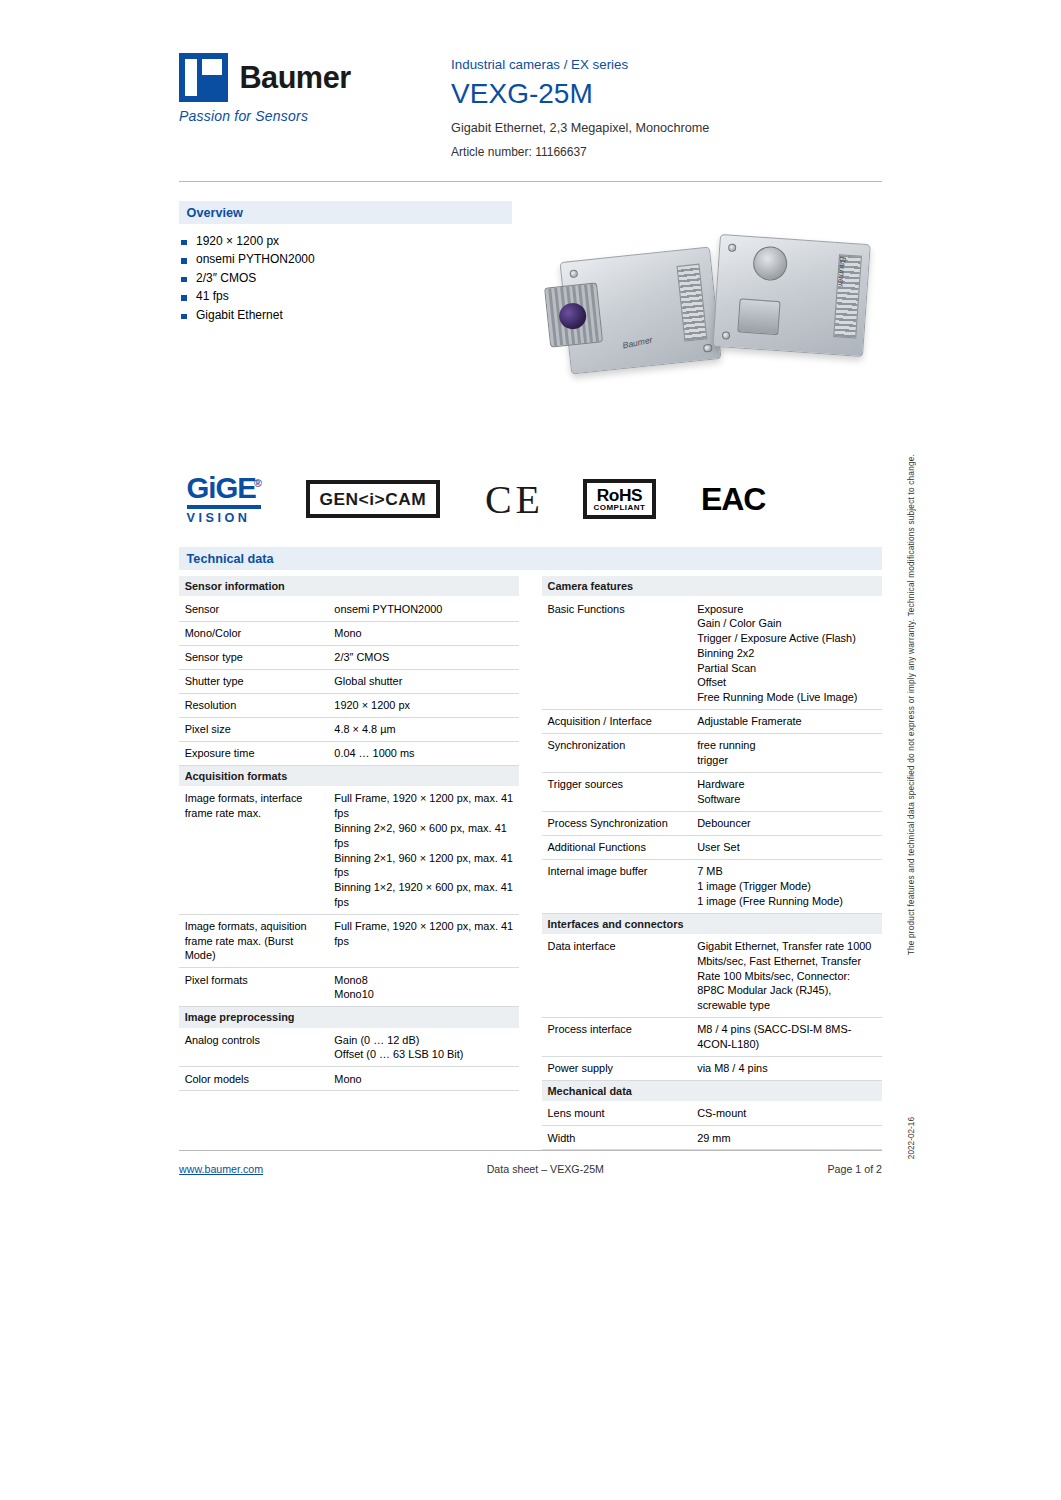Baumer
Passion for Sensors
Industrial cameras / EX series
VEXG-25M
Gigabit Ethernet, 2,3 Megapixel, Monochrome
Article number: 11166637
Overview
1920 × 1200 px
onsemi PYTHON2000
2/3″ CMOS
41 fps
Gigabit Ethernet
Baumer
Baumer
GiGE®
VISION
GEN<i>CAM
C E
RoHS
COMPLIANT
EAC
Technical data
| Sensor information |
| --- |
| Sensor | onsemi PYTHON2000 |
| Mono/Color | Mono |
| Sensor type | 2/3″ CMOS |
| Shutter type | Global shutter |
| Resolution | 1920 × 1200 px |
| Pixel size | 4.8 × 4.8 µm |
| Exposure time | 0.04 … 1000 ms |
| Acquisition formats |
| Image formats, interface frame rate max. | Full Frame, 1920 × 1200 px, max. 41 fps Binning 2×2, 960 × 600 px, max. 41 fps Binning 2×1, 960 × 1200 px, max. 41 fps Binning 1×2, 1920 × 600 px, max. 41 fps |
| Image formats, aquisition frame rate max. (Burst Mode) | Full Frame, 1920 × 1200 px, max. 41 fps |
| Pixel formats | Mono8 Mono10 |
| Image preprocessing |
| Analog controls | Gain (0 … 12 dB) Offset (0 … 63 LSB 10 Bit) |
| Color models | Mono |
| Camera features |
| --- |
| Basic Functions | Exposure Gain / Color Gain Trigger / Exposure Active (Flash) Binning 2x2 Partial Scan Offset Free Running Mode (Live Image) |
| Acquisition / Interface | Adjustable Framerate |
| Synchronization | free running trigger |
| Trigger sources | Hardware Software |
| Process Synchronization | Debouncer |
| Additional Functions | User Set |
| Internal image buffer | 7 MB 1 image (Trigger Mode) 1 image (Free Running Mode) |
| Interfaces and connectors |
| Data interface | Gigabit Ethernet, Transfer rate 1000 Mbits/sec, Fast Ethernet, Transfer Rate 100 Mbits/sec, Connector: 8P8C Modular Jack (RJ45), screwable type |
| Process interface | M8 / 4 pins (SACC-DSI-M 8MS-4CON-L180) |
| Power supply | via M8 / 4 pins |
| Mechanical data |
| Lens mount | CS-mount |
| Width | 29 mm |
The product features and technical data specified do not express or imply any warranty. Technical modifications subject to change.
2022-02-16
www.baumer.com
Data sheet – VEXG-25M
Page 1 of 2